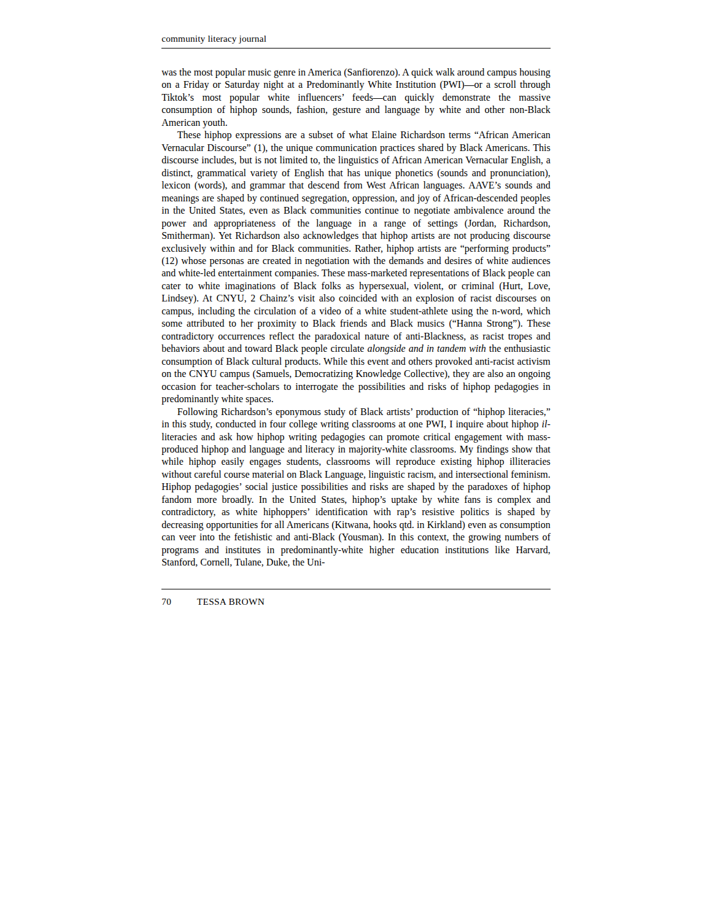community literacy journal
was the most popular music genre in America (Sanfiorenzo). A quick walk around campus housing on a Friday or Saturday night at a Predominantly White Institution (PWI)—or a scroll through Tiktok’s most popular white influencers’ feeds—can quickly demonstrate the massive consumption of hiphop sounds, fashion, gesture and language by white and other non-Black American youth.
These hiphop expressions are a subset of what Elaine Richardson terms “African American Vernacular Discourse” (1), the unique communication practices shared by Black Americans. This discourse includes, but is not limited to, the linguistics of African American Vernacular English, a distinct, grammatical variety of English that has unique phonetics (sounds and pronunciation), lexicon (words), and grammar that descend from West African languages. AAVE’s sounds and meanings are shaped by continued segregation, oppression, and joy of African-descended peoples in the United States, even as Black communities continue to negotiate ambivalence around the power and appropriateness of the language in a range of settings (Jordan, Richardson, Smitherman). Yet Richardson also acknowledges that hiphop artists are not producing discourse exclusively within and for Black communities. Rather, hiphop artists are “performing products” (12) whose personas are created in negotiation with the demands and desires of white audiences and white-led entertainment companies. These mass-marketed representations of Black people can cater to white imaginations of Black folks as hypersexual, violent, or criminal (Hurt, Love, Lindsey). At CNYU, 2 Chainz’s visit also coincided with an explosion of racist discourses on campus, including the circulation of a video of a white student-athlete using the n-word, which some attributed to her proximity to Black friends and Black musics (“Hanna Strong”). These contradictory occurrences reflect the paradoxical nature of anti-Blackness, as racist tropes and behaviors about and toward Black people circulate alongside and in tandem with the enthusiastic consumption of Black cultural products. While this event and others provoked anti-racist activism on the CNYU campus (Samuels, Democratizing Knowledge Collective), they are also an ongoing occasion for teacher-scholars to interrogate the possibilities and risks of hiphop pedagogies in predominantly white spaces.
Following Richardson’s eponymous study of Black artists’ production of “hiphop literacies,” in this study, conducted in four college writing classrooms at one PWI, I inquire about hiphop il-literacies and ask how hiphop writing pedagogies can promote critical engagement with mass-produced hiphop and language and literacy in majority-white classrooms. My findings show that while hiphop easily engages students, classrooms will reproduce existing hiphop illiteracies without careful course material on Black Language, linguistic racism, and intersectional feminism. Hiphop pedagogies’ social justice possibilities and risks are shaped by the paradoxes of hiphop fandom more broadly. In the United States, hiphop’s uptake by white fans is complex and contradictory, as white hiphoppers’ identification with rap’s resistive politics is shaped by decreasing opportunities for all Americans (Kitwana, hooks qtd. in Kirkland) even as consumption can veer into the fetishistic and anti-Black (Yousman). In this context, the growing numbers of programs and institutes in predominantly-white higher education institutions like Harvard, Stanford, Cornell, Tulane, Duke, the Uni-
70 Tessa Brown